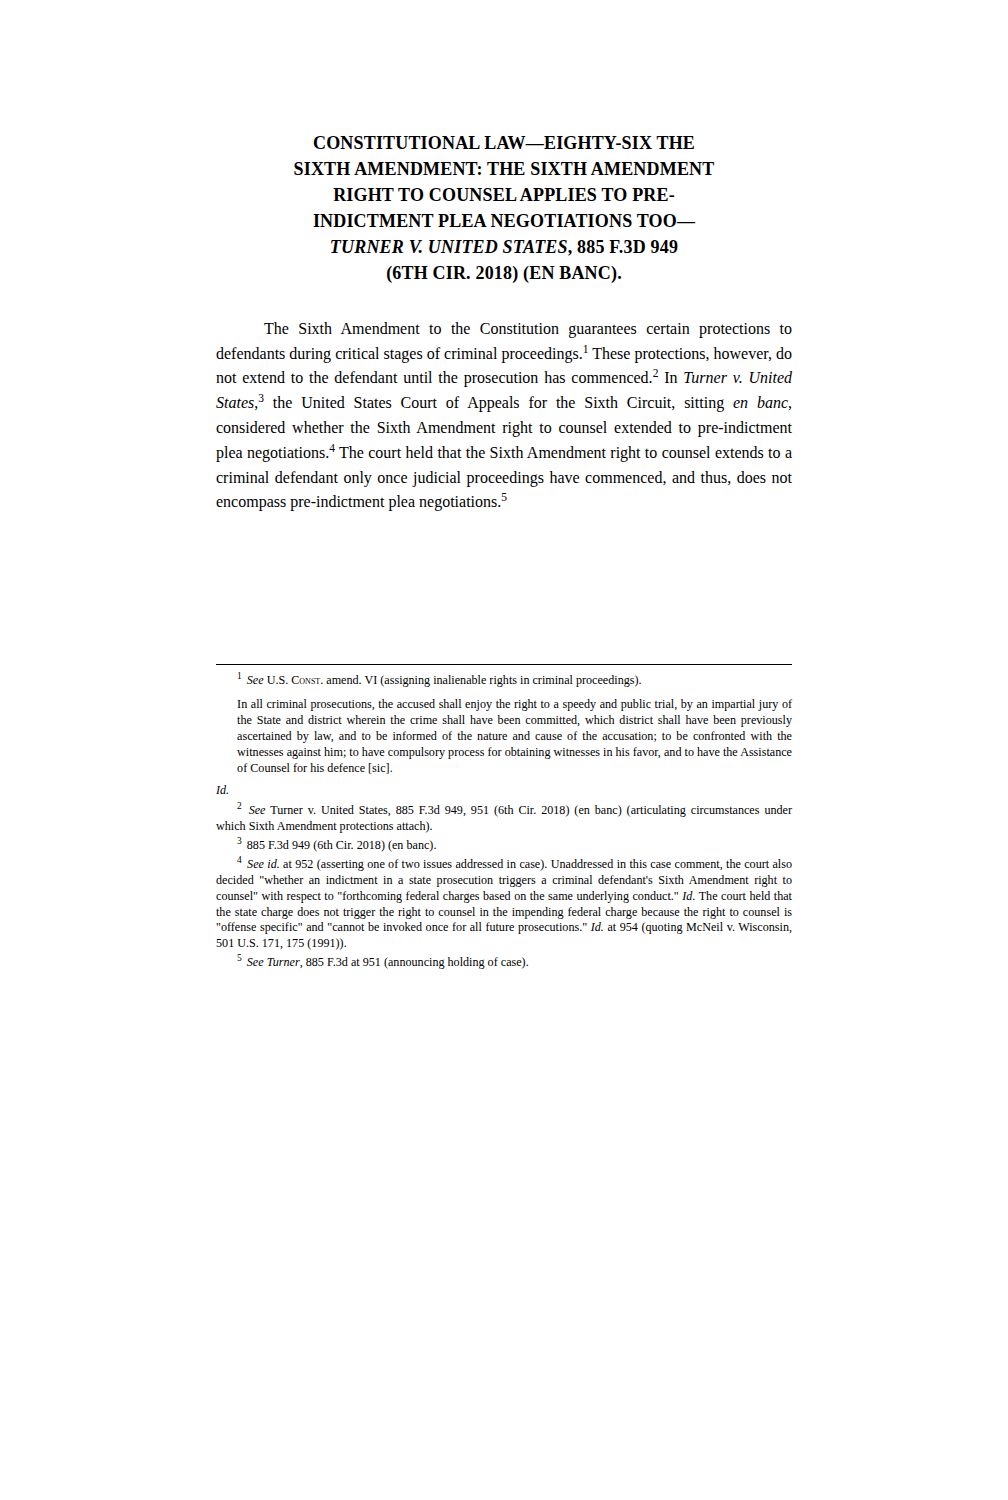CONSTITUTIONAL LAW—EIGHTY-SIX THE
SIXTH AMENDMENT: THE SIXTH AMENDMENT
RIGHT TO COUNSEL APPLIES TO PRE-
INDICTMENT PLEA NEGOTIATIONS TOO—
TURNER V. UNITED STATES, 885 F.3D 949
(6TH CIR. 2018) (EN BANC).
The Sixth Amendment to the Constitution guarantees certain protections to defendants during critical stages of criminal proceedings.1 These protections, however, do not extend to the defendant until the prosecution has commenced.2 In Turner v. United States,3 the United States Court of Appeals for the Sixth Circuit, sitting en banc, considered whether the Sixth Amendment right to counsel extended to pre-indictment plea negotiations.4 The court held that the Sixth Amendment right to counsel extends to a criminal defendant only once judicial proceedings have commenced, and thus, does not encompass pre-indictment plea negotiations.5
1 See U.S. Const. amend. VI (assigning inalienable rights in criminal proceedings).
In all criminal prosecutions, the accused shall enjoy the right to a speedy and public trial, by an impartial jury of the State and district wherein the crime shall have been committed, which district shall have been previously ascertained by law, and to be informed of the nature and cause of the accusation; to be confronted with the witnesses against him; to have compulsory process for obtaining witnesses in his favor, and to have the Assistance of Counsel for his defence [sic].
Id.
2 See Turner v. United States, 885 F.3d 949, 951 (6th Cir. 2018) (en banc) (articulating circumstances under which Sixth Amendment protections attach).
3 885 F.3d 949 (6th Cir. 2018) (en banc).
4 See id. at 952 (asserting one of two issues addressed in case). Unaddressed in this case comment, the court also decided "whether an indictment in a state prosecution triggers a criminal defendant's Sixth Amendment right to counsel" with respect to "forthcoming federal charges based on the same underlying conduct." Id. The court held that the state charge does not trigger the right to counsel in the impending federal charge because the right to counsel is "offense specific" and "cannot be invoked once for all future prosecutions." Id. at 954 (quoting McNeil v. Wisconsin, 501 U.S. 171, 175 (1991)).
5 See Turner, 885 F.3d at 951 (announcing holding of case).